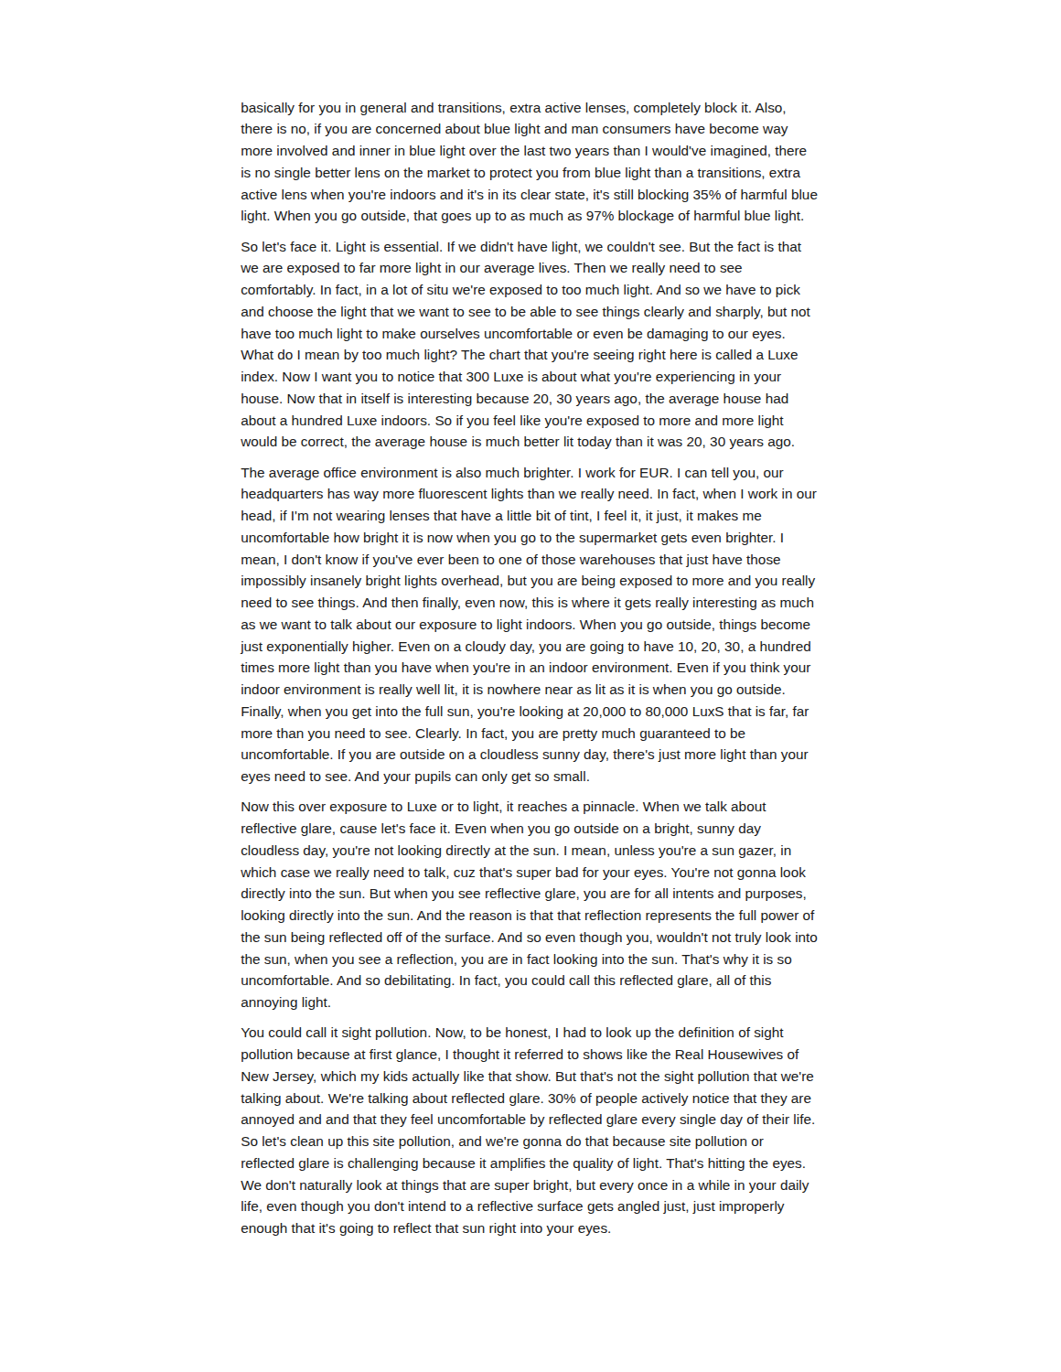basically for you in general and transitions, extra active lenses, completely block it. Also, there is no, if you are concerned about blue light and man consumers have become way more involved and inner in blue light over the last two years than I would've imagined, there is no single better lens on the market to protect you from blue light than a transitions, extra active lens when you're indoors and it's in its clear state, it's still blocking 35% of harmful blue light. When you go outside, that goes up to as much as 97% blockage of harmful blue light.
So let's face it. Light is essential. If we didn't have light, we couldn't see. But the fact is that we are exposed to far more light in our average lives. Then we really need to see comfortably. In fact, in a lot of situ we're exposed to too much light. And so we have to pick and choose the light that we want to see to be able to see things clearly and sharply, but not have too much light to make ourselves uncomfortable or even be damaging to our eyes. What do I mean by too much light? The chart that you're seeing right here is called a Luxe index. Now I want you to notice that 300 Luxe is about what you're experiencing in your house. Now that in itself is interesting because 20, 30 years ago, the average house had about a hundred Luxe indoors. So if you feel like you're exposed to more and more light would be correct, the average house is much better lit today than it was 20, 30 years ago.
The average office environment is also much brighter. I work for EUR. I can tell you, our headquarters has way more fluorescent lights than we really need. In fact, when I work in our head, if I'm not wearing lenses that have a little bit of tint, I feel it, it just, it makes me uncomfortable how bright it is now when you go to the supermarket gets even brighter. I mean, I don't know if you've ever been to one of those warehouses that just have those impossibly insanely bright lights overhead, but you are being exposed to more and you really need to see things. And then finally, even now, this is where it gets really interesting as much as we want to talk about our exposure to light indoors. When you go outside, things become just exponentially higher. Even on a cloudy day, you are going to have 10, 20, 30, a hundred times more light than you have when you're in an indoor environment. Even if you think your indoor environment is really well lit, it is nowhere near as lit as it is when you go outside. Finally, when you get into the full sun, you're looking at 20,000 to 80,000 LuxS that is far, far more than you need to see. Clearly. In fact, you are pretty much guaranteed to be uncomfortable. If you are outside on a cloudless sunny day, there's just more light than your eyes need to see. And your pupils can only get so small.
Now this over exposure to Luxe or to light, it reaches a pinnacle. When we talk about reflective glare, cause let's face it. Even when you go outside on a bright, sunny day cloudless day, you're not looking directly at the sun. I mean, unless you're a sun gazer, in which case we really need to talk, cuz that's super bad for your eyes. You're not gonna look directly into the sun. But when you see reflective glare, you are for all intents and purposes, looking directly into the sun. And the reason is that that reflection represents the full power of the sun being reflected off of the surface. And so even though you, wouldn't not truly look into the sun, when you see a reflection, you are in fact looking into the sun. That's why it is so uncomfortable. And so debilitating. In fact, you could call this reflected glare, all of this annoying light.
You could call it sight pollution. Now, to be honest, I had to look up the definition of sight pollution because at first glance, I thought it referred to shows like the Real Housewives of New Jersey, which my kids actually like that show. But that's not the sight pollution that we're talking about. We're talking about reflected glare. 30% of people actively notice that they are annoyed and and that they feel uncomfortable by reflected glare every single day of their life. So let's clean up this site pollution, and we're gonna do that because site pollution or reflected glare is challenging because it amplifies the quality of light. That's hitting the eyes. We don't naturally look at things that are super bright, but every once in a while in your daily life, even though you don't intend to a reflective surface gets angled just, just improperly enough that it's going to reflect that sun right into your eyes.